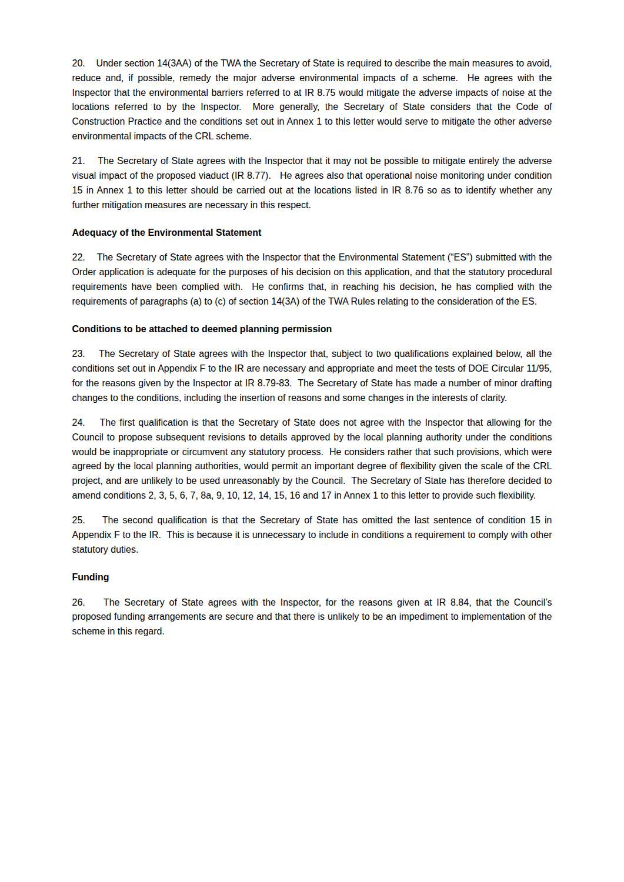20. Under section 14(3AA) of the TWA the Secretary of State is required to describe the main measures to avoid, reduce and, if possible, remedy the major adverse environmental impacts of a scheme. He agrees with the Inspector that the environmental barriers referred to at IR 8.75 would mitigate the adverse impacts of noise at the locations referred to by the Inspector. More generally, the Secretary of State considers that the Code of Construction Practice and the conditions set out in Annex 1 to this letter would serve to mitigate the other adverse environmental impacts of the CRL scheme.
21. The Secretary of State agrees with the Inspector that it may not be possible to mitigate entirely the adverse visual impact of the proposed viaduct (IR 8.77). He agrees also that operational noise monitoring under condition 15 in Annex 1 to this letter should be carried out at the locations listed in IR 8.76 so as to identify whether any further mitigation measures are necessary in this respect.
Adequacy of the Environmental Statement
22. The Secretary of State agrees with the Inspector that the Environmental Statement (“ES”) submitted with the Order application is adequate for the purposes of his decision on this application, and that the statutory procedural requirements have been complied with. He confirms that, in reaching his decision, he has complied with the requirements of paragraphs (a) to (c) of section 14(3A) of the TWA Rules relating to the consideration of the ES.
Conditions to be attached to deemed planning permission
23. The Secretary of State agrees with the Inspector that, subject to two qualifications explained below, all the conditions set out in Appendix F to the IR are necessary and appropriate and meet the tests of DOE Circular 11/95, for the reasons given by the Inspector at IR 8.79-83. The Secretary of State has made a number of minor drafting changes to the conditions, including the insertion of reasons and some changes in the interests of clarity.
24. The first qualification is that the Secretary of State does not agree with the Inspector that allowing for the Council to propose subsequent revisions to details approved by the local planning authority under the conditions would be inappropriate or circumvent any statutory process. He considers rather that such provisions, which were agreed by the local planning authorities, would permit an important degree of flexibility given the scale of the CRL project, and are unlikely to be used unreasonably by the Council. The Secretary of State has therefore decided to amend conditions 2, 3, 5, 6, 7, 8a, 9, 10, 12, 14, 15, 16 and 17 in Annex 1 to this letter to provide such flexibility.
25. The second qualification is that the Secretary of State has omitted the last sentence of condition 15 in Appendix F to the IR. This is because it is unnecessary to include in conditions a requirement to comply with other statutory duties.
Funding
26. The Secretary of State agrees with the Inspector, for the reasons given at IR 8.84, that the Council’s proposed funding arrangements are secure and that there is unlikely to be an impediment to implementation of the scheme in this regard.